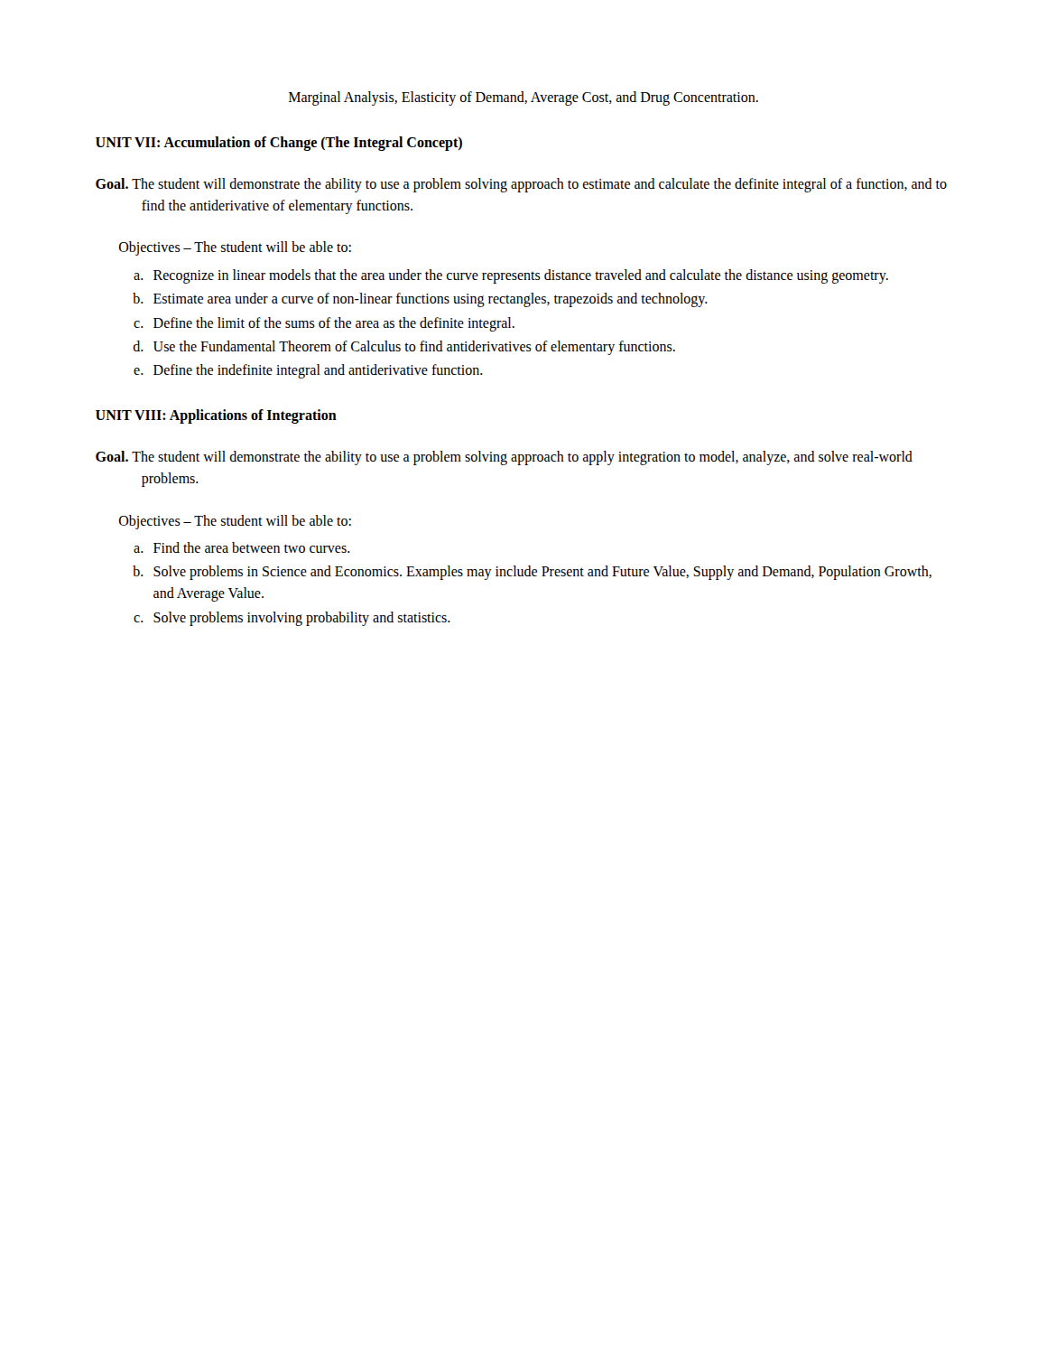Marginal Analysis, Elasticity of Demand, Average Cost, and Drug Concentration.
UNIT VII: Accumulation of Change (The Integral Concept)
Goal. The student will demonstrate the ability to use a problem solving approach to estimate and calculate the definite integral of a function, and to find the antiderivative of elementary functions.
Objectives – The student will be able to:
Recognize in linear models that the area under the curve represents distance traveled and calculate the distance using geometry.
Estimate area under a curve of non-linear functions using rectangles, trapezoids and technology.
Define the limit of the sums of the area as the definite integral.
Use the Fundamental Theorem of Calculus to find antiderivatives of elementary functions.
Define the indefinite integral and antiderivative function.
UNIT VIII: Applications of Integration
Goal. The student will demonstrate the ability to use a problem solving approach to apply integration to model, analyze, and solve real-world problems.
Objectives – The student will be able to:
Find the area between two curves.
Solve problems in Science and Economics. Examples may include Present and Future Value, Supply and Demand, Population Growth, and Average Value.
Solve problems involving probability and statistics.